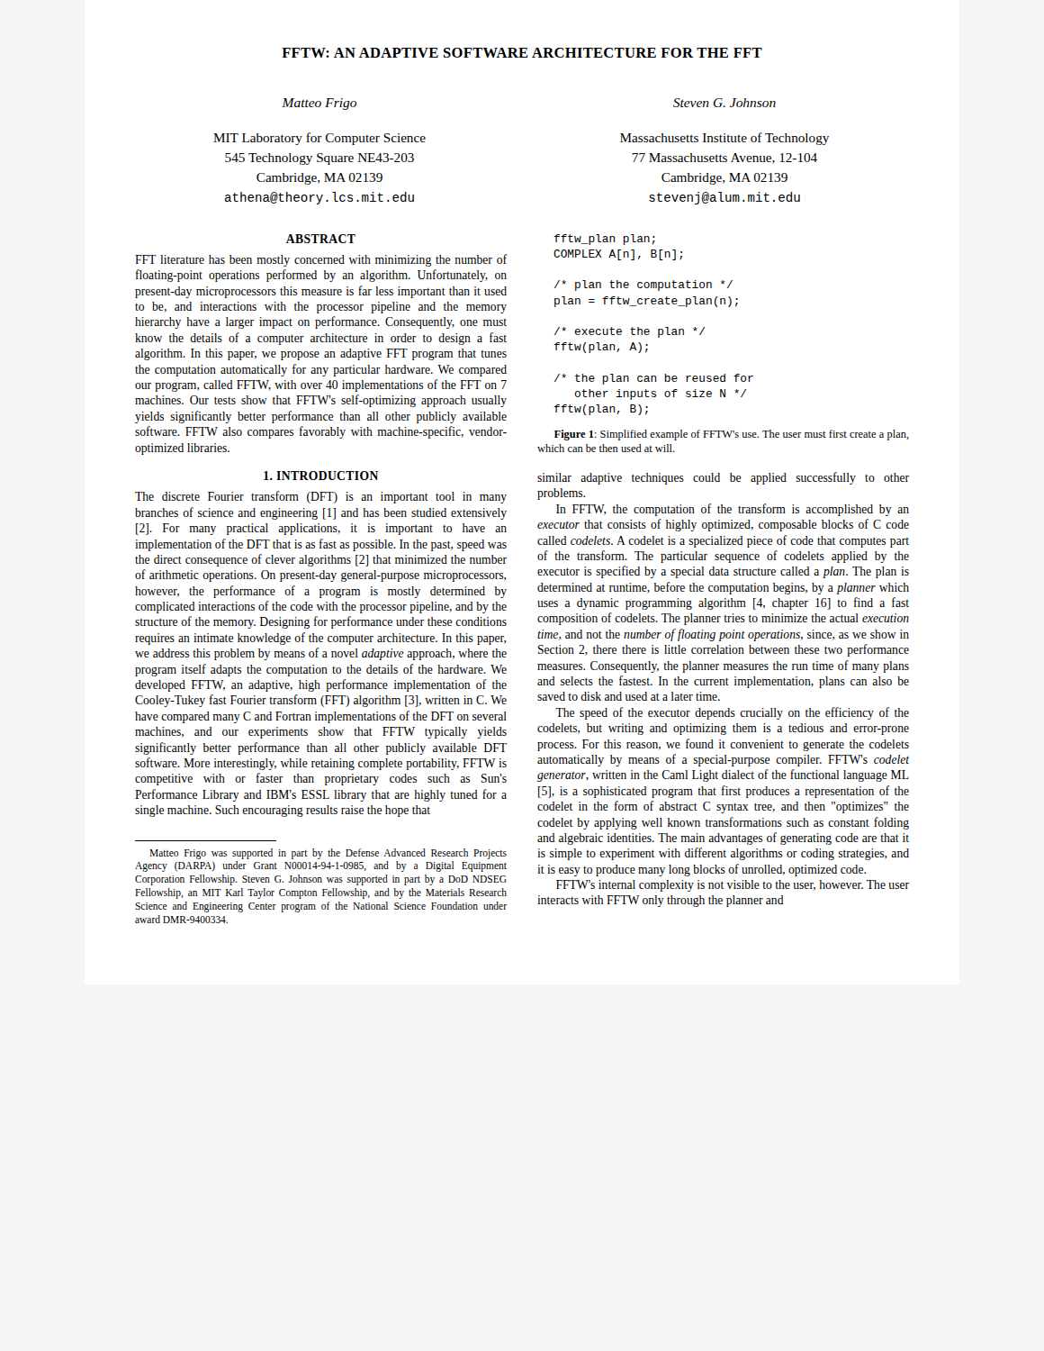FFTW: AN ADAPTIVE SOFTWARE ARCHITECTURE FOR THE FFT
Matteo Frigo
MIT Laboratory for Computer Science
545 Technology Square NE43-203
Cambridge, MA 02139
athena@theory.lcs.mit.edu
Steven G. Johnson
Massachusetts Institute of Technology
77 Massachusetts Avenue, 12-104
Cambridge, MA 02139
stevenj@alum.mit.edu
ABSTRACT
FFT literature has been mostly concerned with minimizing the number of floating-point operations performed by an algorithm. Unfortunately, on present-day microprocessors this measure is far less important than it used to be, and interactions with the processor pipeline and the memory hierarchy have a larger impact on performance. Consequently, one must know the details of a computer architecture in order to design a fast algorithm. In this paper, we propose an adaptive FFT program that tunes the computation automatically for any particular hardware. We compared our program, called FFTW, with over 40 implementations of the FFT on 7 machines. Our tests show that FFTW's self-optimizing approach usually yields significantly better performance than all other publicly available software. FFTW also compares favorably with machine-specific, vendor-optimized libraries.
1. INTRODUCTION
The discrete Fourier transform (DFT) is an important tool in many branches of science and engineering [1] and has been studied extensively [2]. For many practical applications, it is important to have an implementation of the DFT that is as fast as possible. In the past, speed was the direct consequence of clever algorithms [2] that minimized the number of arithmetic operations. On present-day general-purpose microprocessors, however, the performance of a program is mostly determined by complicated interactions of the code with the processor pipeline, and by the structure of the memory. Designing for performance under these conditions requires an intimate knowledge of the computer architecture. In this paper, we address this problem by means of a novel adaptive approach, where the program itself adapts the computation to the details of the hardware. We developed FFTW, an adaptive, high performance implementation of the Cooley-Tukey fast Fourier transform (FFT) algorithm [3], written in C. We have compared many C and Fortran implementations of the DFT on several machines, and our experiments show that FFTW typically yields significantly better performance than all other publicly available DFT software. More interestingly, while retaining complete portability, FFTW is competitive with or faster than proprietary codes such as Sun's Performance Library and IBM's ESSL library that are highly tuned for a single machine. Such encouraging results raise the hope that
Matteo Frigo was supported in part by the Defense Advanced Research Projects Agency (DARPA) under Grant N00014-94-1-0985, and by a Digital Equipment Corporation Fellowship. Steven G. Johnson was supported in part by a DoD NDSEG Fellowship, an MIT Karl Taylor Compton Fellowship, and by the Materials Research Science and Engineering Center program of the National Science Foundation under award DMR-9400334.
fftw_plan plan;
COMPLEX A[n], B[n];

/* plan the computation */
plan = fftw_create_plan(n);

/* execute the plan */
fftw(plan, A);

/* the plan can be reused for
   other inputs of size N */
fftw(plan, B);
Figure 1: Simplified example of FFTW's use. The user must first create a plan, which can be then used at will.
similar adaptive techniques could be applied successfully to other problems.
In FFTW, the computation of the transform is accomplished by an executor that consists of highly optimized, composable blocks of C code called codelets. A codelet is a specialized piece of code that computes part of the transform. The particular sequence of codelets applied by the executor is specified by a special data structure called a plan. The plan is determined at runtime, before the computation begins, by a planner which uses a dynamic programming algorithm [4, chapter 16] to find a fast composition of codelets. The planner tries to minimize the actual execution time, and not the number of floating point operations, since, as we show in Section 2, there there is little correlation between these two performance measures. Consequently, the planner measures the run time of many plans and selects the fastest. In the current implementation, plans can also be saved to disk and used at a later time.
The speed of the executor depends crucially on the efficiency of the codelets, but writing and optimizing them is a tedious and error-prone process. For this reason, we found it convenient to generate the codelets automatically by means of a special-purpose compiler. FFTW's codelet generator, written in the Caml Light dialect of the functional language ML [5], is a sophisticated program that first produces a representation of the codelet in the form of abstract C syntax tree, and then "optimizes" the codelet by applying well known transformations such as constant folding and algebraic identities. The main advantages of generating code are that it is simple to experiment with different algorithms or coding strategies, and it is easy to produce many long blocks of unrolled, optimized code.
FFTW's internal complexity is not visible to the user, however. The user interacts with FFTW only through the planner and